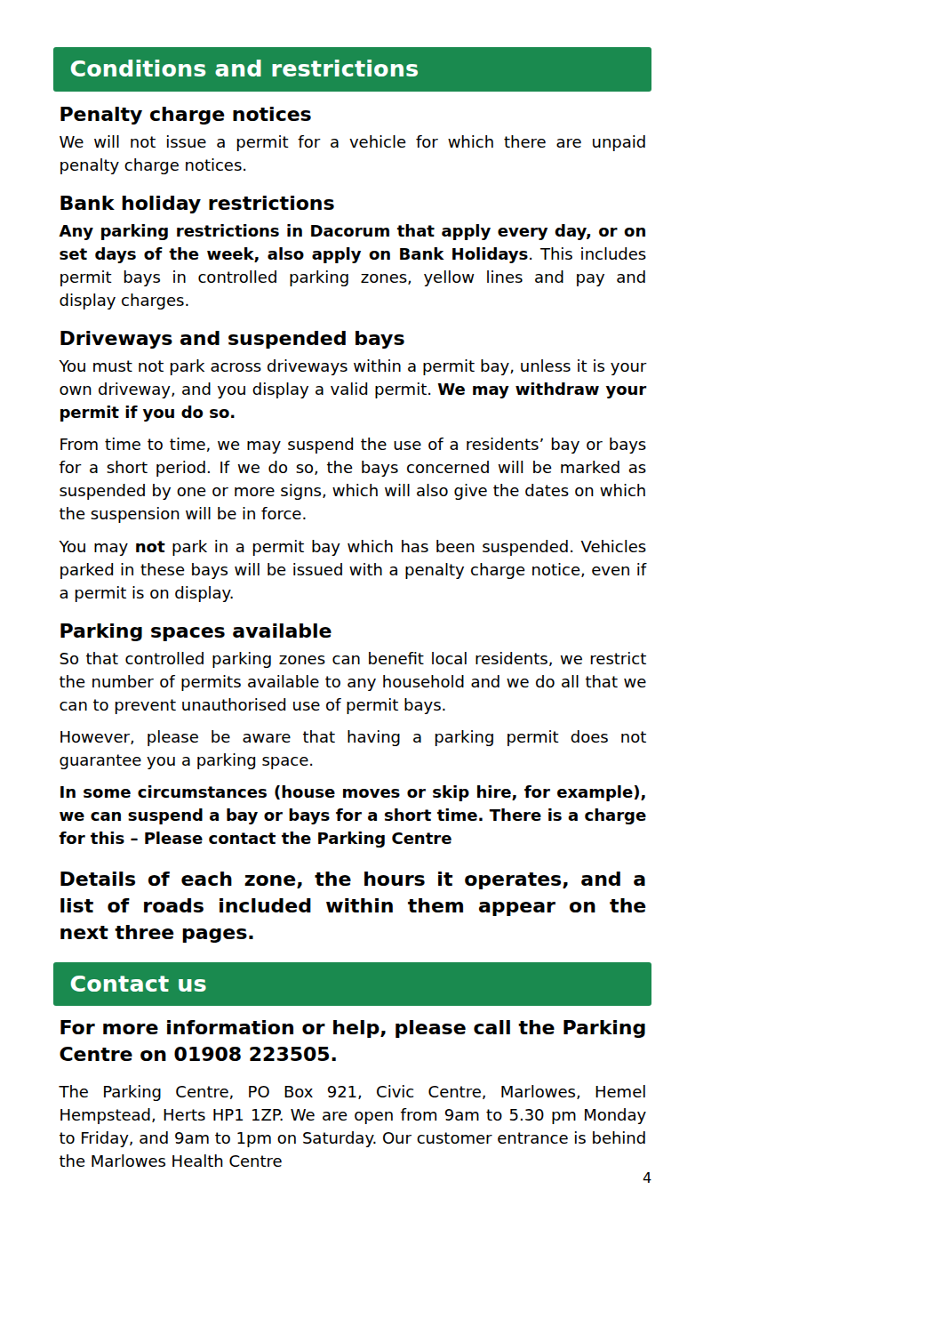Conditions and restrictions
Penalty charge notices
We will not issue a permit for a vehicle for which there are unpaid penalty charge notices.
Bank holiday restrictions
Any parking restrictions in Dacorum that apply every day, or on set days of the week, also apply on Bank Holidays. This includes permit bays in controlled parking zones, yellow lines and pay and display charges.
Driveways and suspended bays
You must not park across driveways within a permit bay, unless it is your own driveway, and you display a valid permit. We may withdraw your permit if you do so.
From time to time, we may suspend the use of a residents’ bay or bays for a short period. If we do so, the bays concerned will be marked as suspended by one or more signs, which will also give the dates on which the suspension will be in force.
You may not park in a permit bay which has been suspended. Vehicles parked in these bays will be issued with a penalty charge notice, even if a permit is on display.
Parking spaces available
So that controlled parking zones can benefit local residents, we restrict the number of permits available to any household and we do all that we can to prevent unauthorised use of permit bays.
However, please be aware that having a parking permit does not guarantee you a parking space.
In some circumstances (house moves or skip hire, for example), we can suspend a bay or bays for a short time. There is a charge for this – Please contact the Parking Centre
Details of each zone, the hours it operates, and a list of roads included within them appear on the next three pages.
Contact us
For more information or help, please call the Parking Centre on 01908 223505.
The Parking Centre, PO Box 921, Civic Centre, Marlowes, Hemel Hempstead, Herts HP1 1ZP. We are open from 9am to 5.30 pm Monday to Friday, and 9am to 1pm on Saturday. Our customer entrance is behind the Marlowes Health Centre
4